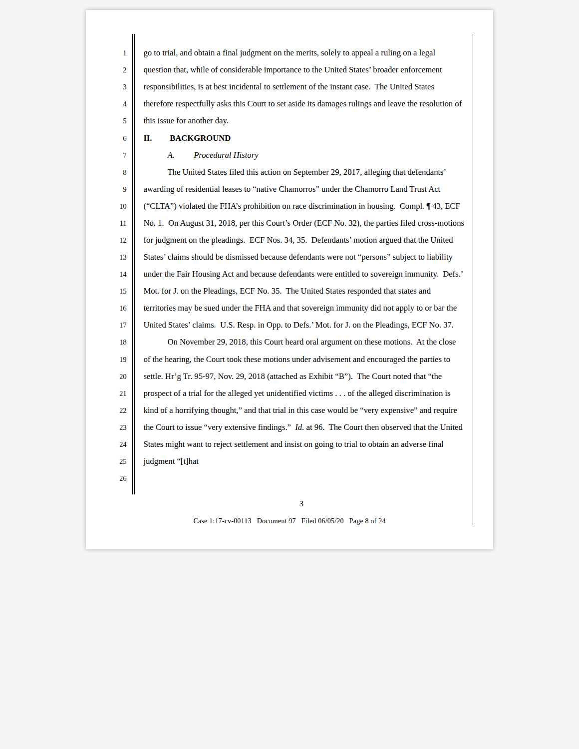1
2
3
4
5
6
7
8
9
10
11
12
13
14
15
16
17
18
19
20
21
22
23
24
25
26
go to trial, and obtain a final judgment on the merits, solely to appeal a ruling on a legal question that, while of considerable importance to the United States’ broader enforcement responsibilities, is at best incidental to settlement of the instant case. The United States therefore respectfully asks this Court to set aside its damages rulings and leave the resolution of this issue for another day.
II.
BACKGROUND
A.
Procedural History
The United States filed this action on September 29, 2017, alleging that defendants’ awarding of residential leases to “native Chamorros” under the Chamorro Land Trust Act (“CLTA”) violated the FHA’s prohibition on race discrimination in housing. Compl. ¶ 43, ECF No. 1. On August 31, 2018, per this Court’s Order (ECF No. 32), the parties filed cross-motions for judgment on the pleadings. ECF Nos. 34, 35. Defendants’ motion argued that the United States’ claims should be dismissed because defendants were not “persons” subject to liability under the Fair Housing Act and because defendants were entitled to sovereign immunity. Defs.’ Mot. for J. on the Pleadings, ECF No. 35. The United States responded that states and territories may be sued under the FHA and that sovereign immunity did not apply to or bar the United States’ claims. U.S. Resp. in Opp. to Defs.’ Mot. for J. on the Pleadings, ECF No. 37.
On November 29, 2018, this Court heard oral argument on these motions. At the close of the hearing, the Court took these motions under advisement and encouraged the parties to settle. Hr’g Tr. 95-97, Nov. 29, 2018 (attached as Exhibit “B”). The Court noted that “the prospect of a trial for the alleged yet unidentified victims . . . of the alleged discrimination is kind of a horrifying thought,” and that trial in this case would be “very expensive” and require the Court to issue “very extensive findings.” Id. at 96. The Court then observed that the United States might want to reject settlement and insist on going to trial to obtain an adverse final judgment “[t]hat
3
Case 1:17-cv-00113 Document 97 Filed 06/05/20 Page 8 of 24